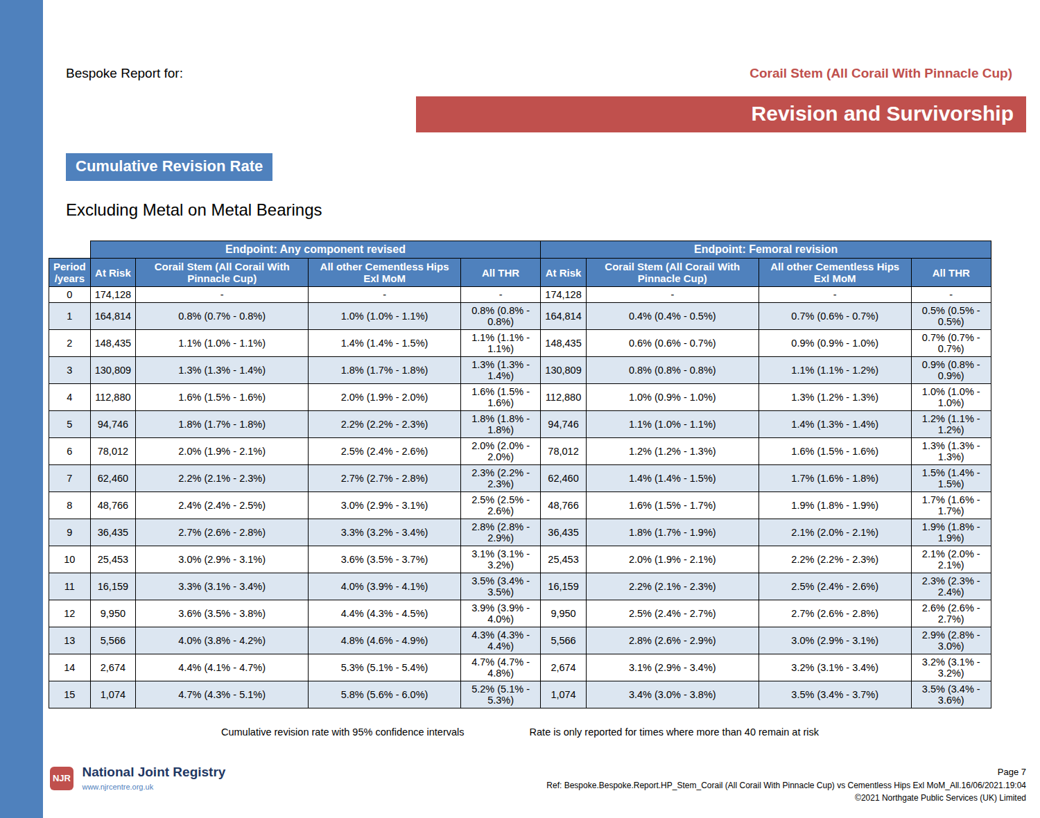Corail Stem (All Corail With Pinnacle Cup)
Bespoke Report for:
Revision and Survivorship
Cumulative Revision Rate
Excluding Metal on Metal Bearings
| | Endpoint: Any component revised | Endpoint: Femoral revision |
| --- | --- | --- |
| Period /years | At Risk | Corail Stem (All Corail With Pinnacle Cup) | All other Cementless Hips Exl MoM | All THR | At Risk | Corail Stem (All Corail With Pinnacle Cup) | All other Cementless Hips Exl MoM | All THR |
| 0 | 174,128 | - | - | - | 174,128 | - | - | - |
| 1 | 164,814 | 0.8% (0.7% - 0.8%) | 1.0% (1.0% - 1.1%) | 0.8% (0.8% - 0.8%) | 164,814 | 0.4% (0.4% - 0.5%) | 0.7% (0.6% - 0.7%) | 0.5% (0.5% - 0.5%) |
| 2 | 148,435 | 1.1% (1.0% - 1.1%) | 1.4% (1.4% - 1.5%) | 1.1% (1.1% - 1.1%) | 148,435 | 0.6% (0.6% - 0.7%) | 0.9% (0.9% - 1.0%) | 0.7% (0.7% - 0.7%) |
| 3 | 130,809 | 1.3% (1.3% - 1.4%) | 1.8% (1.7% - 1.8%) | 1.3% (1.3% - 1.4%) | 130,809 | 0.8% (0.8% - 0.8%) | 1.1% (1.1% - 1.2%) | 0.9% (0.8% - 0.9%) |
| 4 | 112,880 | 1.6% (1.5% - 1.6%) | 2.0% (1.9% - 2.0%) | 1.6% (1.5% - 1.6%) | 112,880 | 1.0% (0.9% - 1.0%) | 1.3% (1.2% - 1.3%) | 1.0% (1.0% - 1.0%) |
| 5 | 94,746 | 1.8% (1.7% - 1.8%) | 2.2% (2.2% - 2.3%) | 1.8% (1.8% - 1.8%) | 94,746 | 1.1% (1.0% - 1.1%) | 1.4% (1.3% - 1.4%) | 1.2% (1.1% - 1.2%) |
| 6 | 78,012 | 2.0% (1.9% - 2.1%) | 2.5% (2.4% - 2.6%) | 2.0% (2.0% - 2.0%) | 78,012 | 1.2% (1.2% - 1.3%) | 1.6% (1.5% - 1.6%) | 1.3% (1.3% - 1.3%) |
| 7 | 62,460 | 2.2% (2.1% - 2.3%) | 2.7% (2.7% - 2.8%) | 2.3% (2.2% - 2.3%) | 62,460 | 1.4% (1.4% - 1.5%) | 1.7% (1.6% - 1.8%) | 1.5% (1.4% - 1.5%) |
| 8 | 48,766 | 2.4% (2.4% - 2.5%) | 3.0% (2.9% - 3.1%) | 2.5% (2.5% - 2.6%) | 48,766 | 1.6% (1.5% - 1.7%) | 1.9% (1.8% - 1.9%) | 1.7% (1.6% - 1.7%) |
| 9 | 36,435 | 2.7% (2.6% - 2.8%) | 3.3% (3.2% - 3.4%) | 2.8% (2.8% - 2.9%) | 36,435 | 1.8% (1.7% - 1.9%) | 2.1% (2.0% - 2.1%) | 1.9% (1.8% - 1.9%) |
| 10 | 25,453 | 3.0% (2.9% - 3.1%) | 3.6% (3.5% - 3.7%) | 3.1% (3.1% - 3.2%) | 25,453 | 2.0% (1.9% - 2.1%) | 2.2% (2.2% - 2.3%) | 2.1% (2.0% - 2.1%) |
| 11 | 16,159 | 3.3% (3.1% - 3.4%) | 4.0% (3.9% - 4.1%) | 3.5% (3.4% - 3.5%) | 16,159 | 2.2% (2.1% - 2.3%) | 2.5% (2.4% - 2.6%) | 2.3% (2.3% - 2.4%) |
| 12 | 9,950 | 3.6% (3.5% - 3.8%) | 4.4% (4.3% - 4.5%) | 3.9% (3.9% - 4.0%) | 9,950 | 2.5% (2.4% - 2.7%) | 2.7% (2.6% - 2.8%) | 2.6% (2.6% - 2.7%) |
| 13 | 5,566 | 4.0% (3.8% - 4.2%) | 4.8% (4.6% - 4.9%) | 4.3% (4.3% - 4.4%) | 5,566 | 2.8% (2.6% - 2.9%) | 3.0% (2.9% - 3.1%) | 2.9% (2.8% - 3.0%) |
| 14 | 2,674 | 4.4% (4.1% - 4.7%) | 5.3% (5.1% - 5.4%) | 4.7% (4.7% - 4.8%) | 2,674 | 3.1% (2.9% - 3.4%) | 3.2% (3.1% - 3.4%) | 3.2% (3.1% - 3.2%) |
| 15 | 1,074 | 4.7% (4.3% - 5.1%) | 5.8% (5.6% - 6.0%) | 5.2% (5.1% - 5.3%) | 1,074 | 3.4% (3.0% - 3.8%) | 3.5% (3.4% - 3.7%) | 3.5% (3.4% - 3.6%) |
Cumulative revision rate with 95% confidence intervals Rate is only reported for times where more than 40 remain at risk
Page 7
Ref: Bespoke.Bespoke.Report.HP_Stem_Corail (All Corail With Pinnacle Cup) vs Cementless Hips Exl MoM_All.16/06/2021.19:04
©2021 Northgate Public Services (UK) Limited
NJR National Joint Registry
www.njrcentre.org.uk